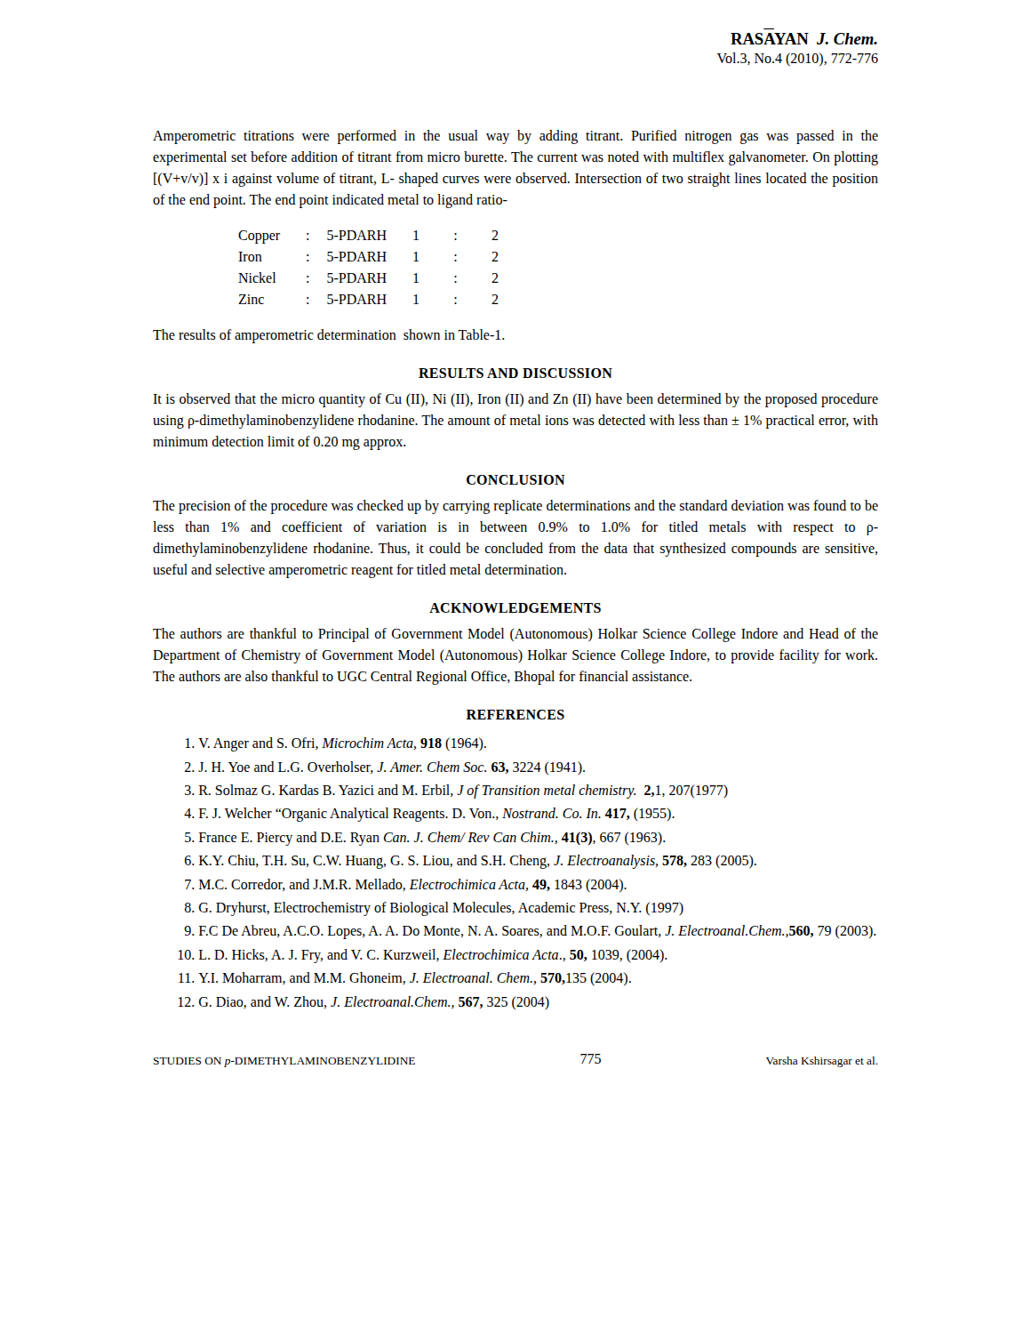RASAYAN J. Chem.
Vol.3, No.4 (2010), 772-776
Amperometric titrations were performed in the usual way by adding titrant. Purified nitrogen gas was passed in the experimental set before addition of titrant from micro burette. The current was noted with multiflex galvanometer. On plotting [(V+v/v)] x i against volume of titrant, L- shaped curves were observed. Intersection of two straight lines located the position of the end point. The end point indicated metal to ligand ratio-
| Copper | : | 5-PDARH | 1 | : | 2 |
| Iron | : | 5-PDARH | 1 | : | 2 |
| Nickel | : | 5-PDARH | 1 | : | 2 |
| Zinc | : | 5-PDARH | 1 | : | 2 |
The results of amperometric determination shown in Table-1.
RESULTS AND DISCUSSION
It is observed that the micro quantity of Cu (II), Ni (II), Iron (II) and Zn (II) have been determined by the proposed procedure using ρ-dimethylaminobenzylidene rhodanine. The amount of metal ions was detected with less than ± 1% practical error, with minimum detection limit of 0.20 mg approx.
CONCLUSION
The precision of the procedure was checked up by carrying replicate determinations and the standard deviation was found to be less than 1% and coefficient of variation is in between 0.9% to 1.0% for titled metals with respect to ρ-dimethylaminobenzylidene rhodanine. Thus, it could be concluded from the data that synthesized compounds are sensitive, useful and selective amperometric reagent for titled metal determination.
ACKNOWLEDGEMENTS
The authors are thankful to Principal of Government Model (Autonomous) Holkar Science College Indore and Head of the Department of Chemistry of Government Model (Autonomous) Holkar Science College Indore, to provide facility for work. The authors are also thankful to UGC Central Regional Office, Bhopal for financial assistance.
REFERENCES
V. Anger and S. Ofri, Microchim Acta, 918 (1964).
J. H. Yoe and L.G. Overholser, J. Amer. Chem Soc. 63, 3224 (1941).
R. Solmaz G. Kardas B. Yazici and M. Erbil, J of Transition metal chemistry. 2, 1, 207(1977)
F. J. Welcher “Organic Analytical Reagents. D. Von., Nostrand. Co. In. 417, (1955).
France E. Piercy and D.E. Ryan Can. J. Chem/ Rev Can Chim., 41(3), 667 (1963).
K.Y. Chiu, T.H. Su, C.W. Huang, G. S. Liou, and S.H. Cheng, J. Electroanalysis, 578, 283 (2005).
M.C. Corredor, and J.M.R. Mellado, Electrochimica Acta, 49, 1843 (2004).
G. Dryhurst, Electrochemistry of Biological Molecules, Academic Press, N.Y. (1997)
F.C De Abreu, A.C.O. Lopes, A. A. Do Monte, N. A. Soares, and M.O.F. Goulart, J. Electroanal.Chem., 560, 79 (2003).
L. D. Hicks, A. J. Fry, and V. C. Kurzweil, Electrochimica Acta., 50, 1039, (2004).
Y.I. Moharram, and M.M. Ghoneim, J. Electroanal. Chem., 570, 135 (2004).
G. Diao, and W. Zhou, J. Electroanal.Chem., 567, 325 (2004)
STUDIES ON p-DIMETHYLAMINOBENZYLIDINE
775
Varsha Kshirsagar et al.